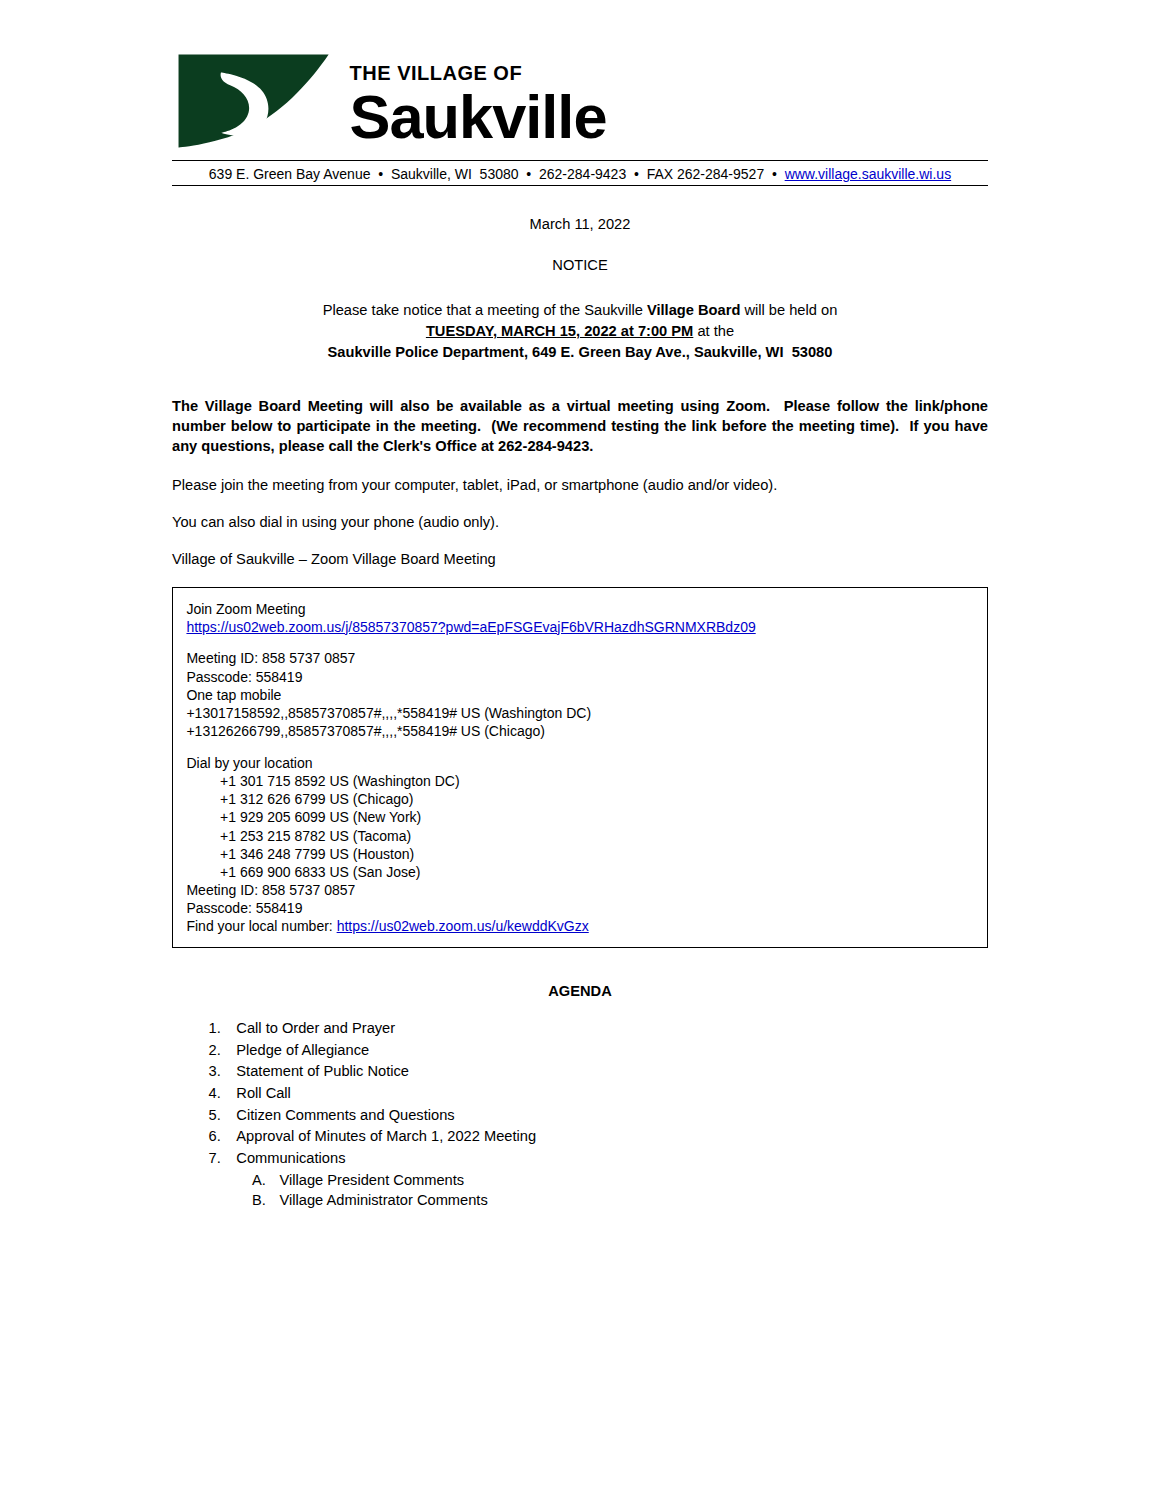THE VILLAGE OF
Saukville
639 E. Green Bay Avenue • Saukville, WI 53080 • 262-284-9423 • FAX 262-284-9527 • www.village.saukville.wi.us
March 11, 2022
NOTICE
Please take notice that a meeting of the Saukville Village Board will be held on
TUESDAY, MARCH 15, 2022 at 7:00 PM at the
Saukville Police Department, 649 E. Green Bay Ave., Saukville, WI 53080
The Village Board Meeting will also be available as a virtual meeting using Zoom. Please follow the link/phone number below to participate in the meeting. (We recommend testing the link before the meeting time). If you have any questions, please call the Clerk's Office at 262-284-9423.
Please join the meeting from your computer, tablet, iPad, or smartphone (audio and/or video).
You can also dial in using your phone (audio only).
Village of Saukville – Zoom Village Board Meeting
Join Zoom Meeting
https://us02web.zoom.us/j/85857370857?pwd=aEpFSGEvajF6bVRHazdhSGRNMXRBdz09
Meeting ID: 858 5737 0857
Passcode: 558419
One tap mobile
+13017158592,,85857370857#,,,,*558419# US (Washington DC)
+13126266799,,85857370857#,,,,*558419# US (Chicago)
Dial by your location
+1 301 715 8592 US (Washington DC)
+1 312 626 6799 US (Chicago)
+1 929 205 6099 US (New York)
+1 253 215 8782 US (Tacoma)
+1 346 248 7799 US (Houston)
+1 669 900 6833 US (San Jose)
Meeting ID: 858 5737 0857
Passcode: 558419
Find your local number: https://us02web.zoom.us/u/kewddKvGzx
AGENDA
Call to Order and Prayer
Pledge of Allegiance
Statement of Public Notice
Roll Call
Citizen Comments and Questions
Approval of Minutes of March 1, 2022 Meeting
Communications
Village President Comments
Village Administrator Comments